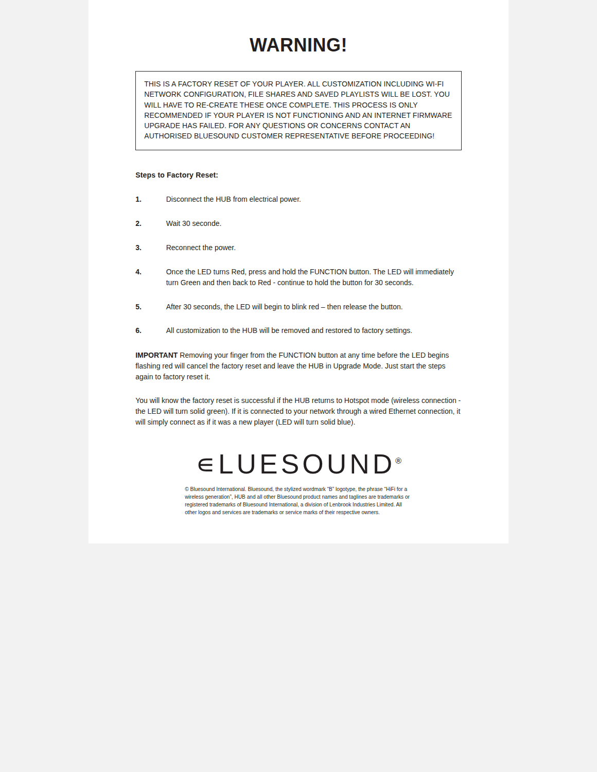WARNING!
THIS IS A FACTORY RESET OF YOUR PLAYER. ALL CUSTOMIZATION INCLUDING WI-FI NETWORK CONFIGURATION, FILE SHARES AND SAVED PLAYLISTS WILL BE LOST. YOU WILL HAVE TO RE-CREATE THESE ONCE COMPLETE. THIS PROCESS IS ONLY RECOMMENDED IF YOUR PLAYER IS NOT FUNCTIONING AND AN INTERNET FIRMWARE UPGRADE HAS FAILED. FOR ANY QUESTIONS OR CONCERNS CONTACT AN AUTHORISED BLUESOUND CUSTOMER REPRESENTATIVE BEFORE PROCEEDING!
Steps to Factory Reset:
1. Disconnect the HUB from electrical power.
2. Wait 30 seconde.
3. Reconnect the power.
4. Once the LED turns Red, press and hold the FUNCTION button. The LED will immediately turn Green and then back to Red - continue to hold the button for 30 seconds.
5. After 30 seconds, the LED will begin to blink red – then release the button.
6. All customization to the HUB will be removed and restored to factory settings.
IMPORTANT Removing your finger from the FUNCTION button at any time before the LED begins flashing red will cancel the factory reset and leave the HUB in Upgrade Mode. Just start the steps again to factory reset it.
You will know the factory reset is successful if the HUB returns to Hotspot mode (wireless connection - the LED will turn solid green). If it is connected to your network through a wired Ethernet connection, it will simply connect as if it was a new player (LED will turn solid blue).
∊LUESOUND®
© Bluesound International. Bluesound, the stylized wordmark “B” logotype, the phrase “HiFi for a wireless generation”, HUB and all other Bluesound product names and taglines are trademarks or registered trademarks of Bluesound International, a division of Lenbrook Industries Limited. All other logos and services are trademarks or service marks of their respective owners.